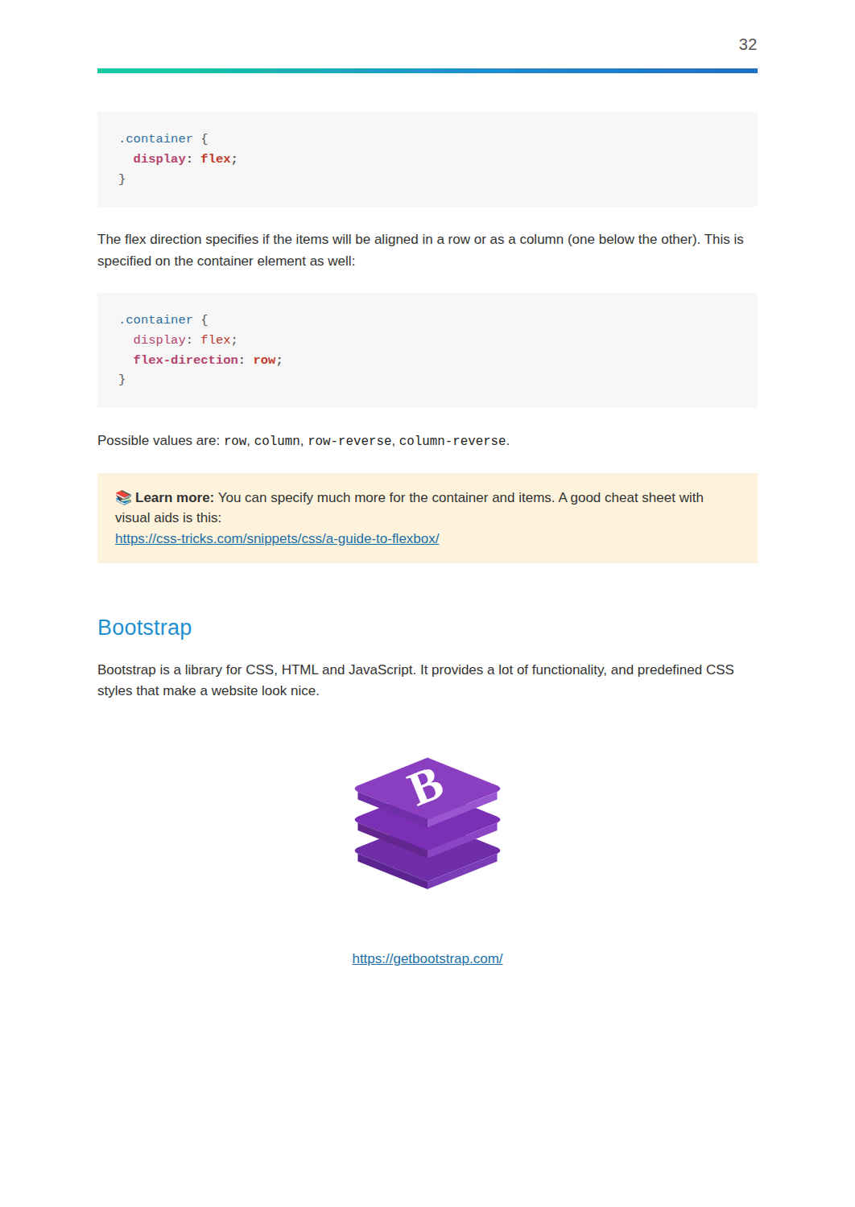32
.container {
  display: flex;
}
The flex direction specifies if the items will be aligned in a row or as a column (one below the other). This is specified on the container element as well:
.container {
  display: flex;
  flex-direction: row;
}
Possible values are: row, column, row-reverse, column-reverse.
📚Learn more: You can specify much more for the container and items. A good cheat sheet with visual aids is this:
https://css-tricks.com/snippets/css/a-guide-to-flexbox/
Bootstrap
Bootstrap is a library for CSS, HTML and JavaScript. It provides a lot of functionality, and predefined CSS styles that make a website look nice.
B
https://getbootstrap.com/